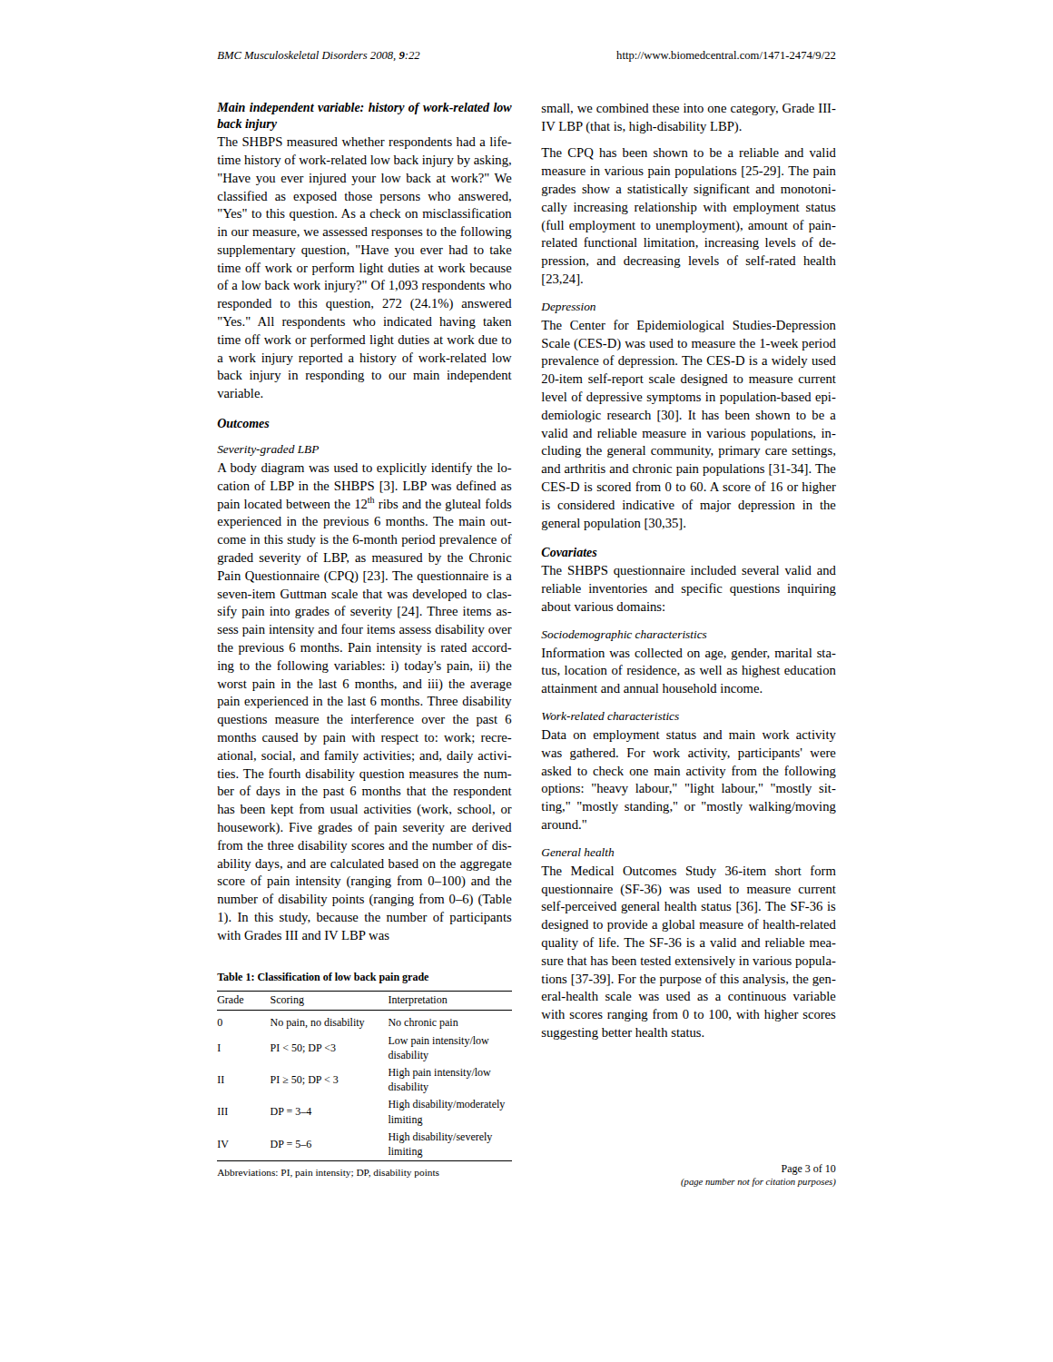BMC Musculoskeletal Disorders 2008, 9:22
http://www.biomedcentral.com/1471-2474/9/22
Main independent variable: history of work-related low back injury
The SHBPS measured whether respondents had a lifetime history of work-related low back injury by asking, "Have you ever injured your low back at work?" We classified as exposed those persons who answered, "Yes" to this question. As a check on misclassification in our measure, we assessed responses to the following supplementary question, "Have you ever had to take time off work or perform light duties at work because of a low back work injury?" Of 1,093 respondents who responded to this question, 272 (24.1%) answered "Yes." All respondents who indicated having taken time off work or performed light duties at work due to a work injury reported a history of work-related low back injury in responding to our main independent variable.
Outcomes
Severity-graded LBP
A body diagram was used to explicitly identify the location of LBP in the SHBPS [3]. LBP was defined as pain located between the 12th ribs and the gluteal folds experienced in the previous 6 months. The main outcome in this study is the 6-month period prevalence of graded severity of LBP, as measured by the Chronic Pain Questionnaire (CPQ) [23]. The questionnaire is a seven-item Guttman scale that was developed to classify pain into grades of severity [24]. Three items assess pain intensity and four items assess disability over the previous 6 months. Pain intensity is rated according to the following variables: i) today's pain, ii) the worst pain in the last 6 months, and iii) the average pain experienced in the last 6 months. Three disability questions measure the interference over the past 6 months caused by pain with respect to: work; recreational, social, and family activities; and, daily activities. The fourth disability question measures the number of days in the past 6 months that the respondent has been kept from usual activities (work, school, or housework). Five grades of pain severity are derived from the three disability scores and the number of disability days, and are calculated based on the aggregate score of pain intensity (ranging from 0–100) and the number of disability points (ranging from 0–6) (Table 1). In this study, because the number of participants with Grades III and IV LBP was
Table 1: Classification of low back pain grade
| Grade | Scoring | Interpretation |
| --- | --- | --- |
| 0 | No pain, no disability | No chronic pain |
| I | PI < 50; DP <3 | Low pain intensity/low disability |
| II | PI ≥ 50; DP < 3 | High pain intensity/low disability |
| III | DP = 3–4 | High disability/moderately limiting |
| IV | DP = 5–6 | High disability/severely limiting |
Abbreviations: PI, pain intensity; DP, disability points
small, we combined these into one category, Grade III-IV LBP (that is, high-disability LBP).
The CPQ has been shown to be a reliable and valid measure in various pain populations [25-29]. The pain grades show a statistically significant and monotonically increasing relationship with employment status (full employment to unemployment), amount of pain-related functional limitation, increasing levels of depression, and decreasing levels of self-rated health [23,24].
Depression
The Center for Epidemiological Studies-Depression Scale (CES-D) was used to measure the 1-week period prevalence of depression. The CES-D is a widely used 20-item self-report scale designed to measure current level of depressive symptoms in population-based epidemiologic research [30]. It has been shown to be a valid and reliable measure in various populations, including the general community, primary care settings, and arthritis and chronic pain populations [31-34]. The CES-D is scored from 0 to 60. A score of 16 or higher is considered indicative of major depression in the general population [30,35].
Covariates
The SHBPS questionnaire included several valid and reliable inventories and specific questions inquiring about various domains:
Sociodemographic characteristics
Information was collected on age, gender, marital status, location of residence, as well as highest education attainment and annual household income.
Work-related characteristics
Data on employment status and main work activity was gathered. For work activity, participants' were asked to check one main activity from the following options: "heavy labour," "light labour," "mostly sitting," "mostly standing," or "mostly walking/moving around."
General health
The Medical Outcomes Study 36-item short form questionnaire (SF-36) was used to measure current self-perceived general health status [36]. The SF-36 is designed to provide a global measure of health-related quality of life. The SF-36 is a valid and reliable measure that has been tested extensively in various populations [37-39]. For the purpose of this analysis, the general-health scale was used as a continuous variable with scores ranging from 0 to 100, with higher scores suggesting better health status.
Page 3 of 10
(page number not for citation purposes)